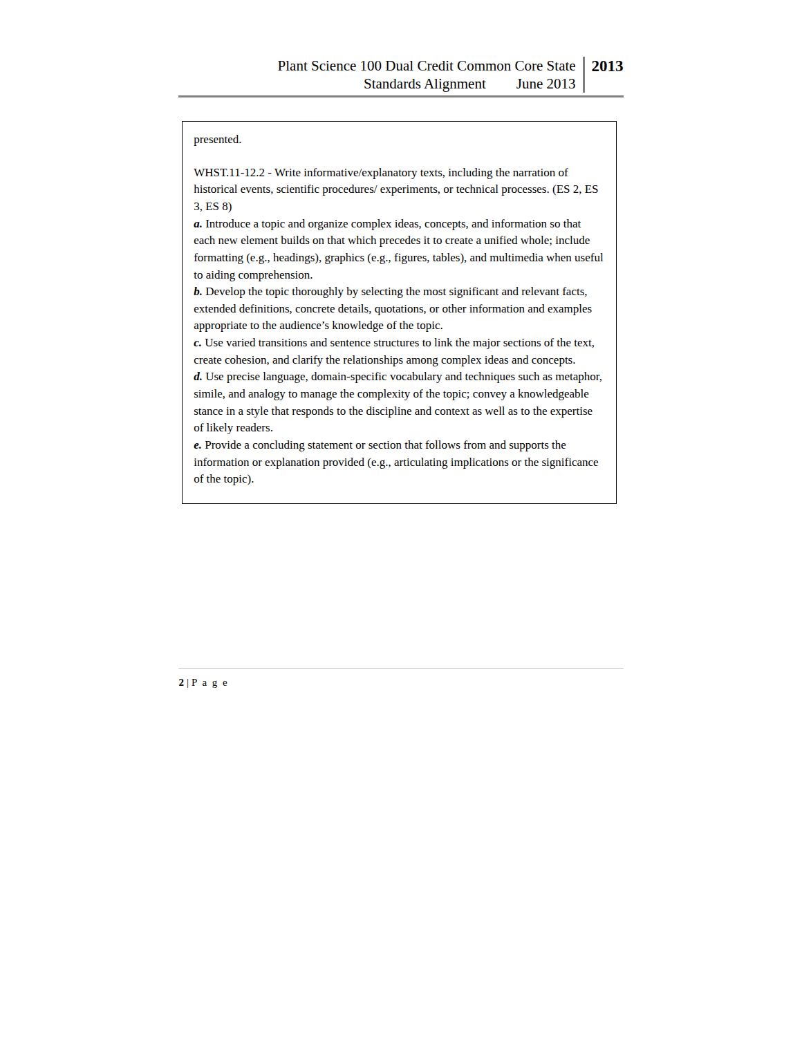Plant Science 100 Dual Credit Common Core State Standards Alignment June 2013
2013
presented.
WHST.11-12.2 - Write informative/explanatory texts, including the narration of historical events, scientific procedures/ experiments, or technical processes. (ES 2, ES 3, ES 8)
a. Introduce a topic and organize complex ideas, concepts, and information so that each new element builds on that which precedes it to create a unified whole; include formatting (e.g., headings), graphics (e.g., figures, tables), and multimedia when useful to aiding comprehension.
b. Develop the topic thoroughly by selecting the most significant and relevant facts, extended definitions, concrete details, quotations, or other information and examples appropriate to the audience’s knowledge of the topic.
c. Use varied transitions and sentence structures to link the major sections of the text, create cohesion, and clarify the relationships among complex ideas and concepts.
d. Use precise language, domain-specific vocabulary and techniques such as metaphor, simile, and analogy to manage the complexity of the topic; convey a knowledgeable stance in a style that responds to the discipline and context as well as to the expertise of likely readers.
e. Provide a concluding statement or section that follows from and supports the information or explanation provided (e.g., articulating implications or the significance of the topic).
2|P a g e